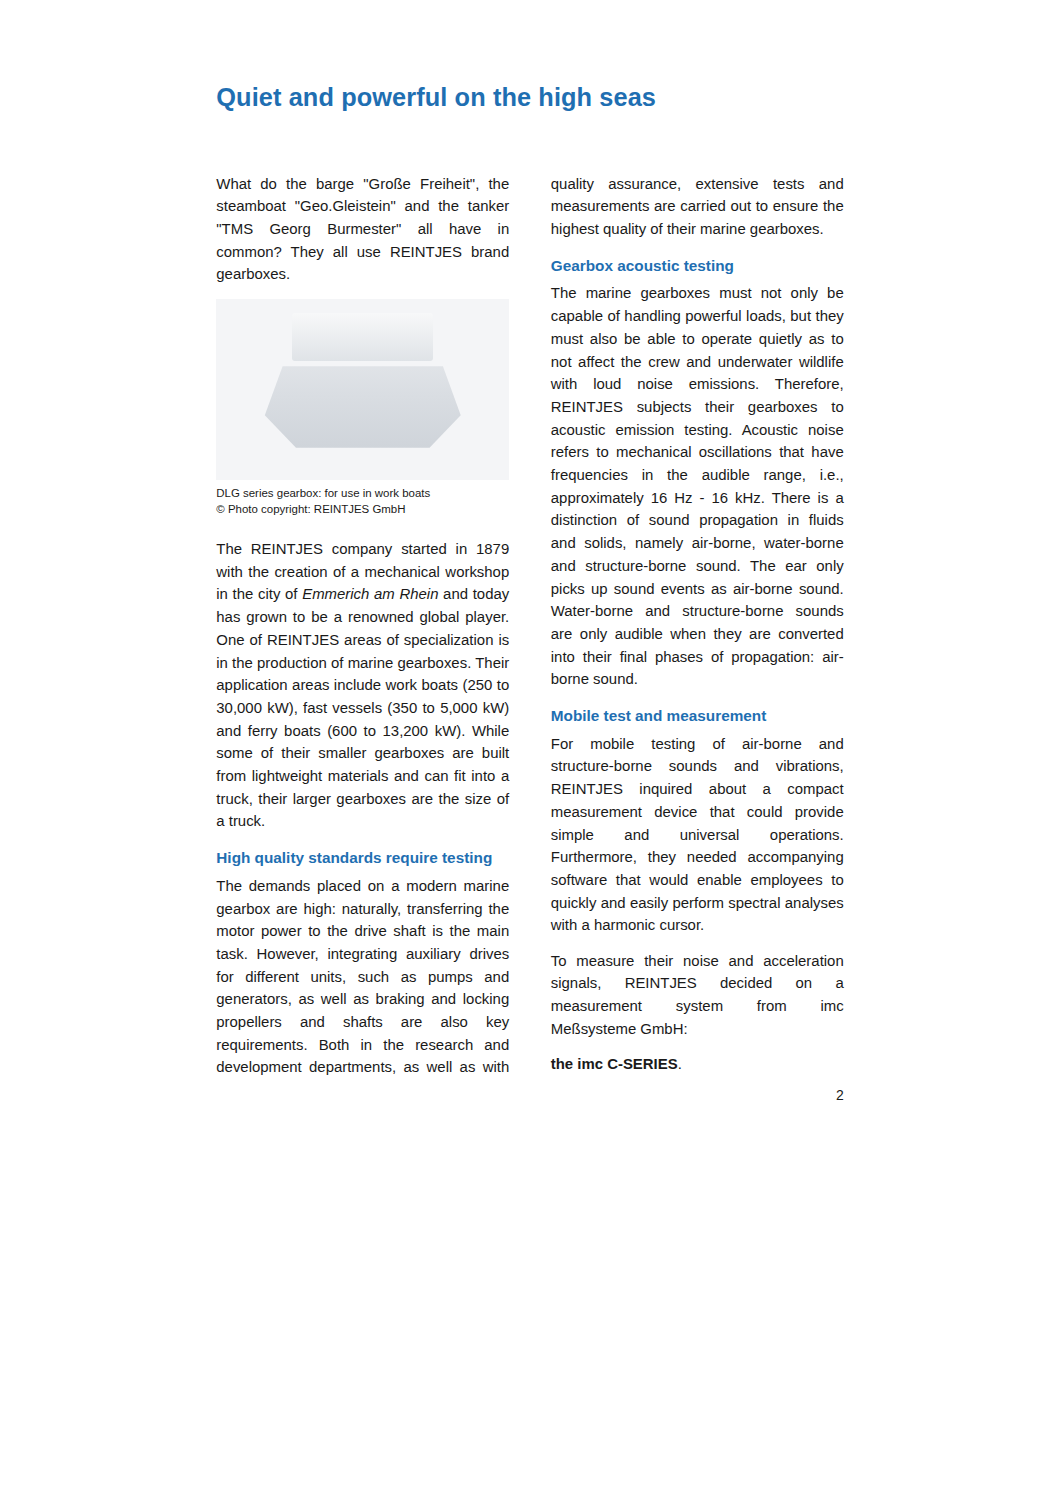Quiet and powerful on the high seas
What do the barge "Große Freiheit", the steamboat "Geo.Gleistein" and the tanker "TMS Georg Burmester" all have in common? They all use REINTJES brand gearboxes.
DLG series gearbox: for use in work boats
© Photo copyright: REINTJES GmbH
The REINTJES company started in 1879 with the creation of a mechanical workshop in the city of Emmerich am Rhein and today has grown to be a renowned global player. One of REINTJES areas of specialization is in the production of marine gearboxes. Their application areas include work boats (250 to 30,000 kW), fast vessels (350 to 5,000 kW) and ferry boats (600 to 13,200 kW). While some of their smaller gearboxes are built from lightweight materials and can fit into a truck, their larger gearboxes are the size of a truck.
High quality standards require testing
The demands placed on a modern marine gearbox are high: naturally, transferring the motor power to the drive shaft is the main task. However, integrating auxiliary drives for different units, such as pumps and generators, as well as braking and locking propellers and shafts are also key requirements. Both in the research and development departments, as well as with quality assurance, extensive tests and measurements are carried out to ensure the highest quality of their marine gearboxes.
Gearbox acoustic testing
The marine gearboxes must not only be capable of handling powerful loads, but they must also be able to operate quietly as to not affect the crew and underwater wildlife with loud noise emissions. Therefore, REINTJES subjects their gearboxes to acoustic emission testing. Acoustic noise refers to mechanical oscillations that have frequencies in the audible range, i.e., approximately 16 Hz - 16 kHz. There is a distinction of sound propagation in fluids and solids, namely air-borne, water-borne and structure-borne sound. The ear only picks up sound events as air-borne sound. Water-borne and structure-borne sounds are only audible when they are converted into their final phases of propagation: air-borne sound.
Mobile test and measurement
For mobile testing of air-borne and structure-borne sounds and vibrations, REINTJES inquired about a compact measurement device that could provide simple and universal operations. Furthermore, they needed accompanying software that would enable employees to quickly and easily perform spectral analyses with a harmonic cursor.
To measure their noise and acceleration signals, REINTJES decided on a measurement system from imc Meßsysteme GmbH:
the imc C-SERIES.
2